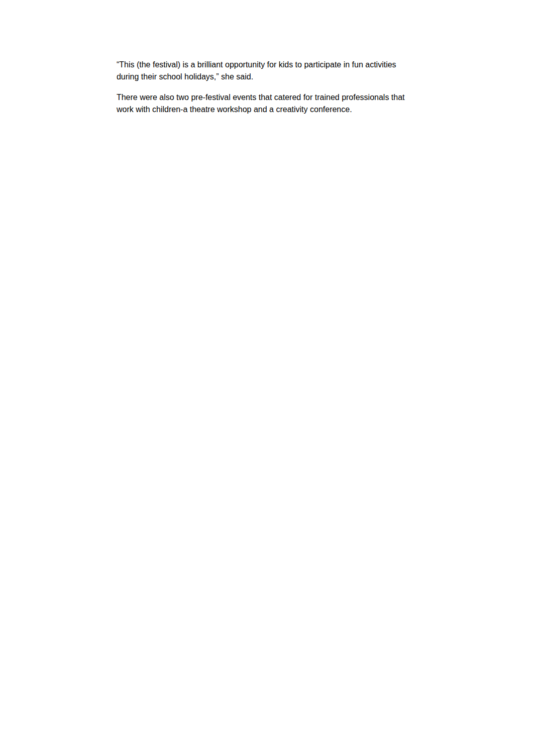“This (the festival) is a brilliant opportunity for kids to participate in fun activities during their school holidays,” she said.
There were also two pre-festival events that catered for trained professionals that work with children-a theatre workshop and a creativity conference.